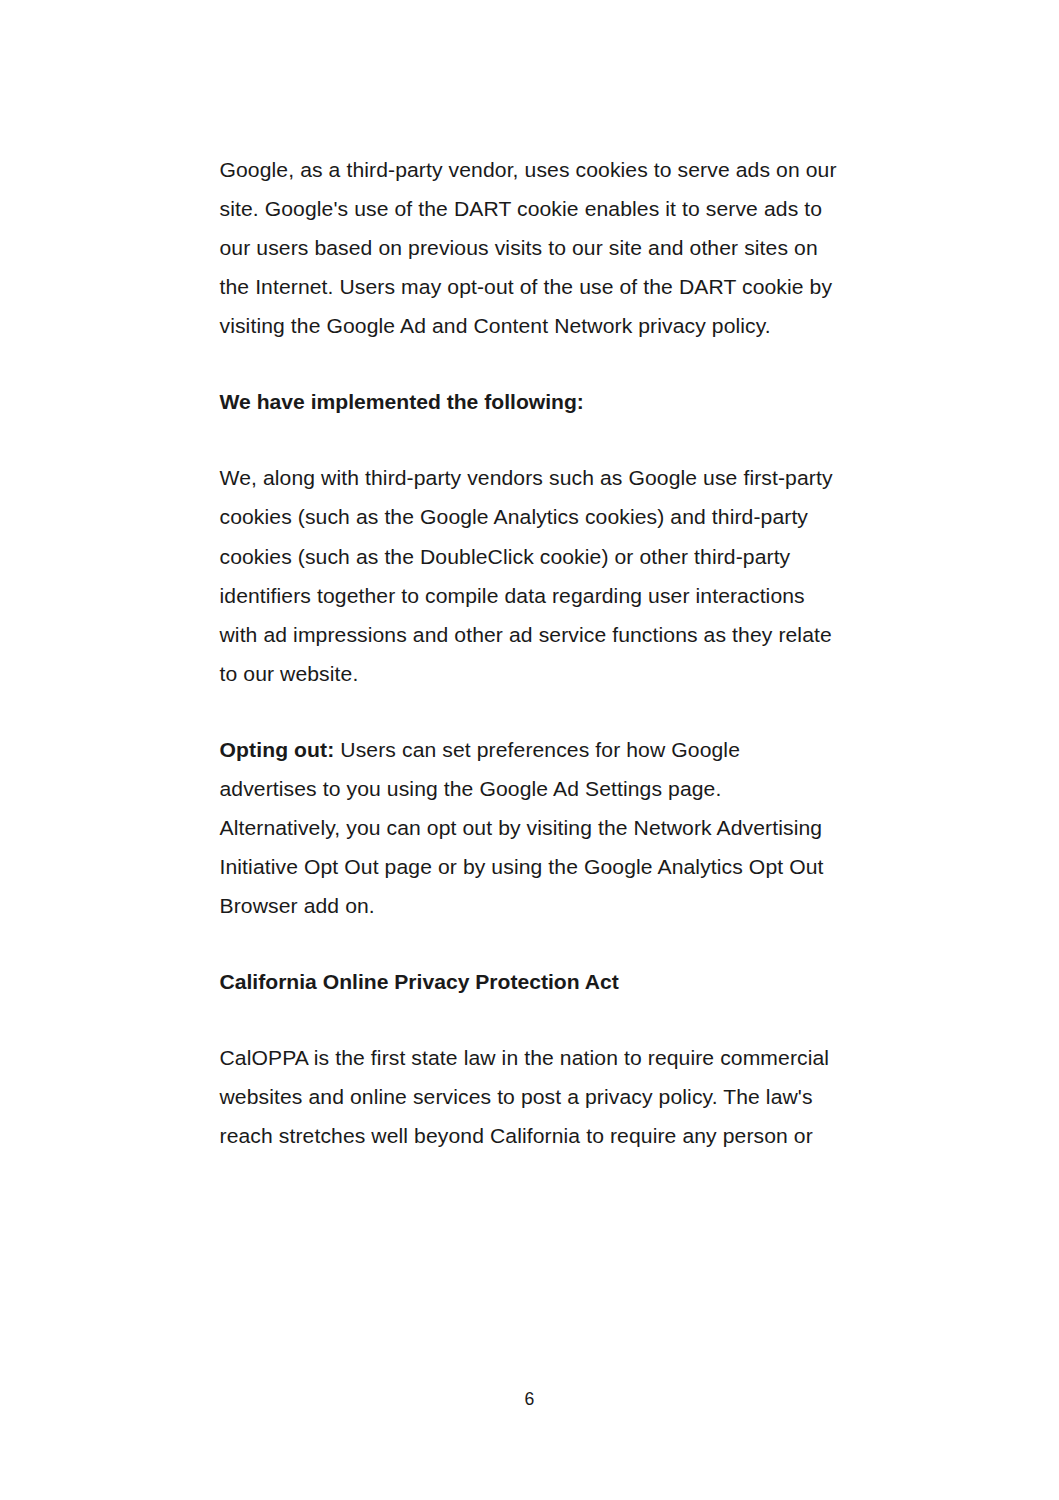Google, as a third-party vendor, uses cookies to serve ads on our site. Google's use of the DART cookie enables it to serve ads to our users based on previous visits to our site and other sites on the Internet. Users may opt-out of the use of the DART cookie by visiting the Google Ad and Content Network privacy policy.
We have implemented the following:
We, along with third-party vendors such as Google use first-party cookies (such as the Google Analytics cookies) and third-party cookies (such as the DoubleClick cookie) or other third-party identifiers together to compile data regarding user interactions with ad impressions and other ad service functions as they relate to our website.
Opting out: Users can set preferences for how Google advertises to you using the Google Ad Settings page. Alternatively, you can opt out by visiting the Network Advertising Initiative Opt Out page or by using the Google Analytics Opt Out Browser add on.
California Online Privacy Protection Act
CalOPPA is the first state law in the nation to require commercial websites and online services to post a privacy policy. The law's reach stretches well beyond California to require any person or
6